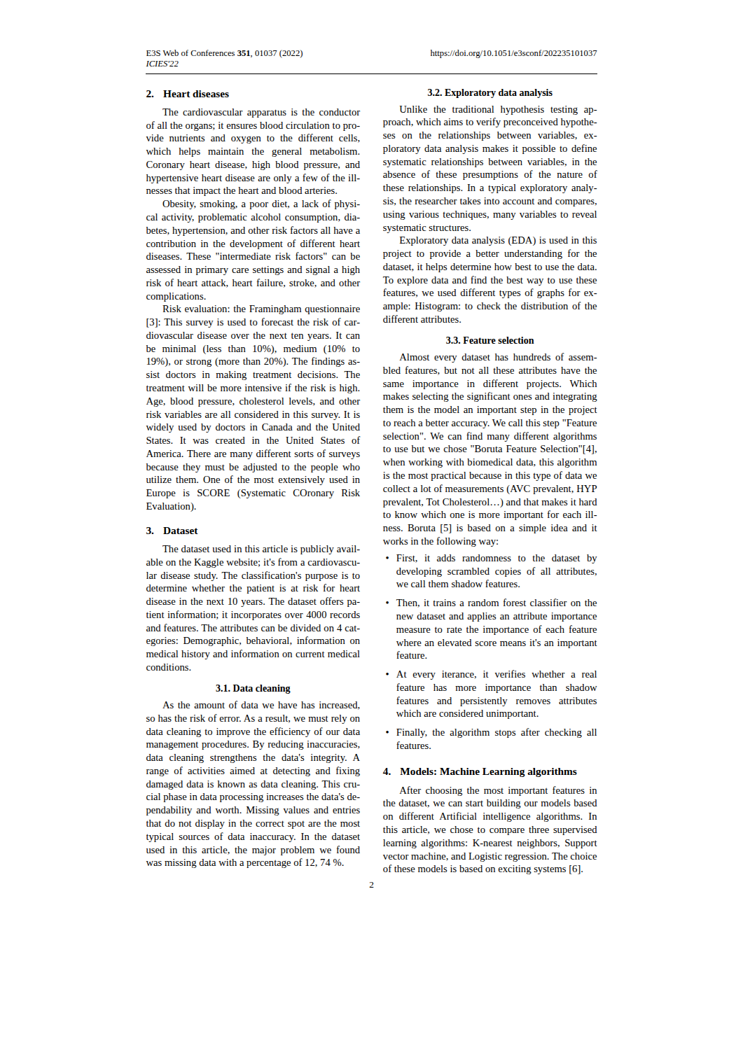E3S Web of Conferences 351, 01037 (2022)
ICIES'22
https://doi.org/10.1051/e3sconf/202235101037
2. Heart diseases
The cardiovascular apparatus is the conductor of all the organs; it ensures blood circulation to provide nutrients and oxygen to the different cells, which helps maintain the general metabolism. Coronary heart disease, high blood pressure, and hypertensive heart disease are only a few of the illnesses that impact the heart and blood arteries.
Obesity, smoking, a poor diet, a lack of physical activity, problematic alcohol consumption, diabetes, hypertension, and other risk factors all have a contribution in the development of different heart diseases. These "intermediate risk factors" can be assessed in primary care settings and signal a high risk of heart attack, heart failure, stroke, and other complications.
Risk evaluation: the Framingham questionnaire [3]: This survey is used to forecast the risk of cardiovascular disease over the next ten years. It can be minimal (less than 10%), medium (10% to 19%), or strong (more than 20%). The findings assist doctors in making treatment decisions. The treatment will be more intensive if the risk is high. Age, blood pressure, cholesterol levels, and other risk variables are all considered in this survey. It is widely used by doctors in Canada and the United States. It was created in the United States of America. There are many different sorts of surveys because they must be adjusted to the people who utilize them. One of the most extensively used in Europe is SCORE (Systematic COronary Risk Evaluation).
3. Dataset
The dataset used in this article is publicly available on the Kaggle website; it's from a cardiovascular disease study. The classification's purpose is to determine whether the patient is at risk for heart disease in the next 10 years. The dataset offers patient information; it incorporates over 4000 records and features. The attributes can be divided on 4 categories: Demographic, behavioral, information on medical history and information on current medical conditions.
3.1. Data cleaning
As the amount of data we have has increased, so has the risk of error. As a result, we must rely on data cleaning to improve the efficiency of our data management procedures. By reducing inaccuracies, data cleaning strengthens the data's integrity. A range of activities aimed at detecting and fixing damaged data is known as data cleaning. This crucial phase in data processing increases the data's dependability and worth. Missing values and entries that do not display in the correct spot are the most typical sources of data inaccuracy. In the dataset used in this article, the major problem we found was missing data with a percentage of 12, 74 %.
3.2. Exploratory data analysis
Unlike the traditional hypothesis testing approach, which aims to verify preconceived hypotheses on the relationships between variables, exploratory data analysis makes it possible to define systematic relationships between variables, in the absence of these presumptions of the nature of these relationships. In a typical exploratory analysis, the researcher takes into account and compares, using various techniques, many variables to reveal systematic structures.
Exploratory data analysis (EDA) is used in this project to provide a better understanding for the dataset, it helps determine how best to use the data. To explore data and find the best way to use these features, we used different types of graphs for example: Histogram: to check the distribution of the different attributes.
3.3. Feature selection
Almost every dataset has hundreds of assembled features, but not all these attributes have the same importance in different projects. Which makes selecting the significant ones and integrating them is the model an important step in the project to reach a better accuracy. We call this step "Feature selection". We can find many different algorithms to use but we chose "Boruta Feature Selection"[4], when working with biomedical data, this algorithm is the most practical because in this type of data we collect a lot of measurements (AVC prevalent, HYP prevalent, Tot Cholesterol…) and that makes it hard to know which one is more important for each illness. Boruta [5] is based on a simple idea and it works in the following way:
First, it adds randomness to the dataset by developing scrambled copies of all attributes, we call them shadow features.
Then, it trains a random forest classifier on the new dataset and applies an attribute importance measure to rate the importance of each feature where an elevated score means it's an important feature.
At every iterance, it verifies whether a real feature has more importance than shadow features and persistently removes attributes which are considered unimportant.
Finally, the algorithm stops after checking all features.
4. Models: Machine Learning algorithms
After choosing the most important features in the dataset, we can start building our models based on different Artificial intelligence algorithms. In this article, we chose to compare three supervised learning algorithms: K-nearest neighbors, Support vector machine, and Logistic regression. The choice of these models is based on exciting systems [6].
2